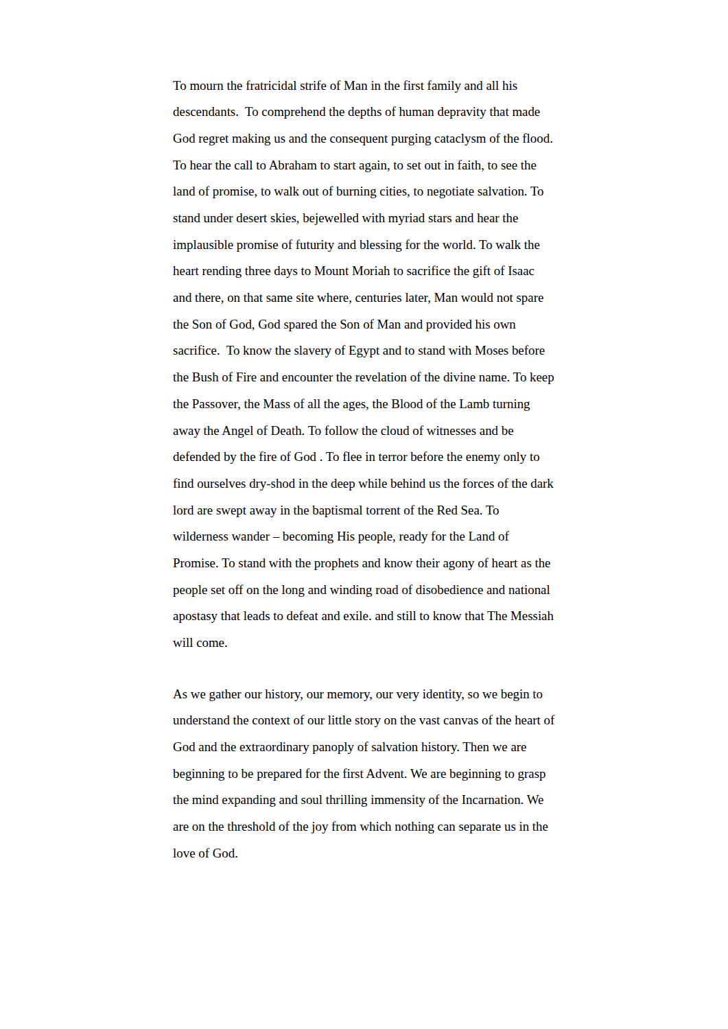To mourn the fratricidal strife of Man in the first family and all his descendants. To comprehend the depths of human depravity that made God regret making us and the consequent purging cataclysm of the flood. To hear the call to Abraham to start again, to set out in faith, to see the land of promise, to walk out of burning cities, to negotiate salvation. To stand under desert skies, bejewelled with myriad stars and hear the implausible promise of futurity and blessing for the world. To walk the heart rending three days to Mount Moriah to sacrifice the gift of Isaac and there, on that same site where, centuries later, Man would not spare the Son of God, God spared the Son of Man and provided his own sacrifice. To know the slavery of Egypt and to stand with Moses before the Bush of Fire and encounter the revelation of the divine name. To keep the Passover, the Mass of all the ages, the Blood of the Lamb turning away the Angel of Death. To follow the cloud of witnesses and be defended by the fire of God . To flee in terror before the enemy only to find ourselves dry-shod in the deep while behind us the forces of the dark lord are swept away in the baptismal torrent of the Red Sea. To wilderness wander – becoming His people, ready for the Land of Promise. To stand with the prophets and know their agony of heart as the people set off on the long and winding road of disobedience and national apostasy that leads to defeat and exile. and still to know that The Messiah will come.
As we gather our history, our memory, our very identity, so we begin to understand the context of our little story on the vast canvas of the heart of God and the extraordinary panoply of salvation history. Then we are beginning to be prepared for the first Advent. We are beginning to grasp the mind expanding and soul thrilling immensity of the Incarnation. We are on the threshold of the joy from which nothing can separate us in the love of God.